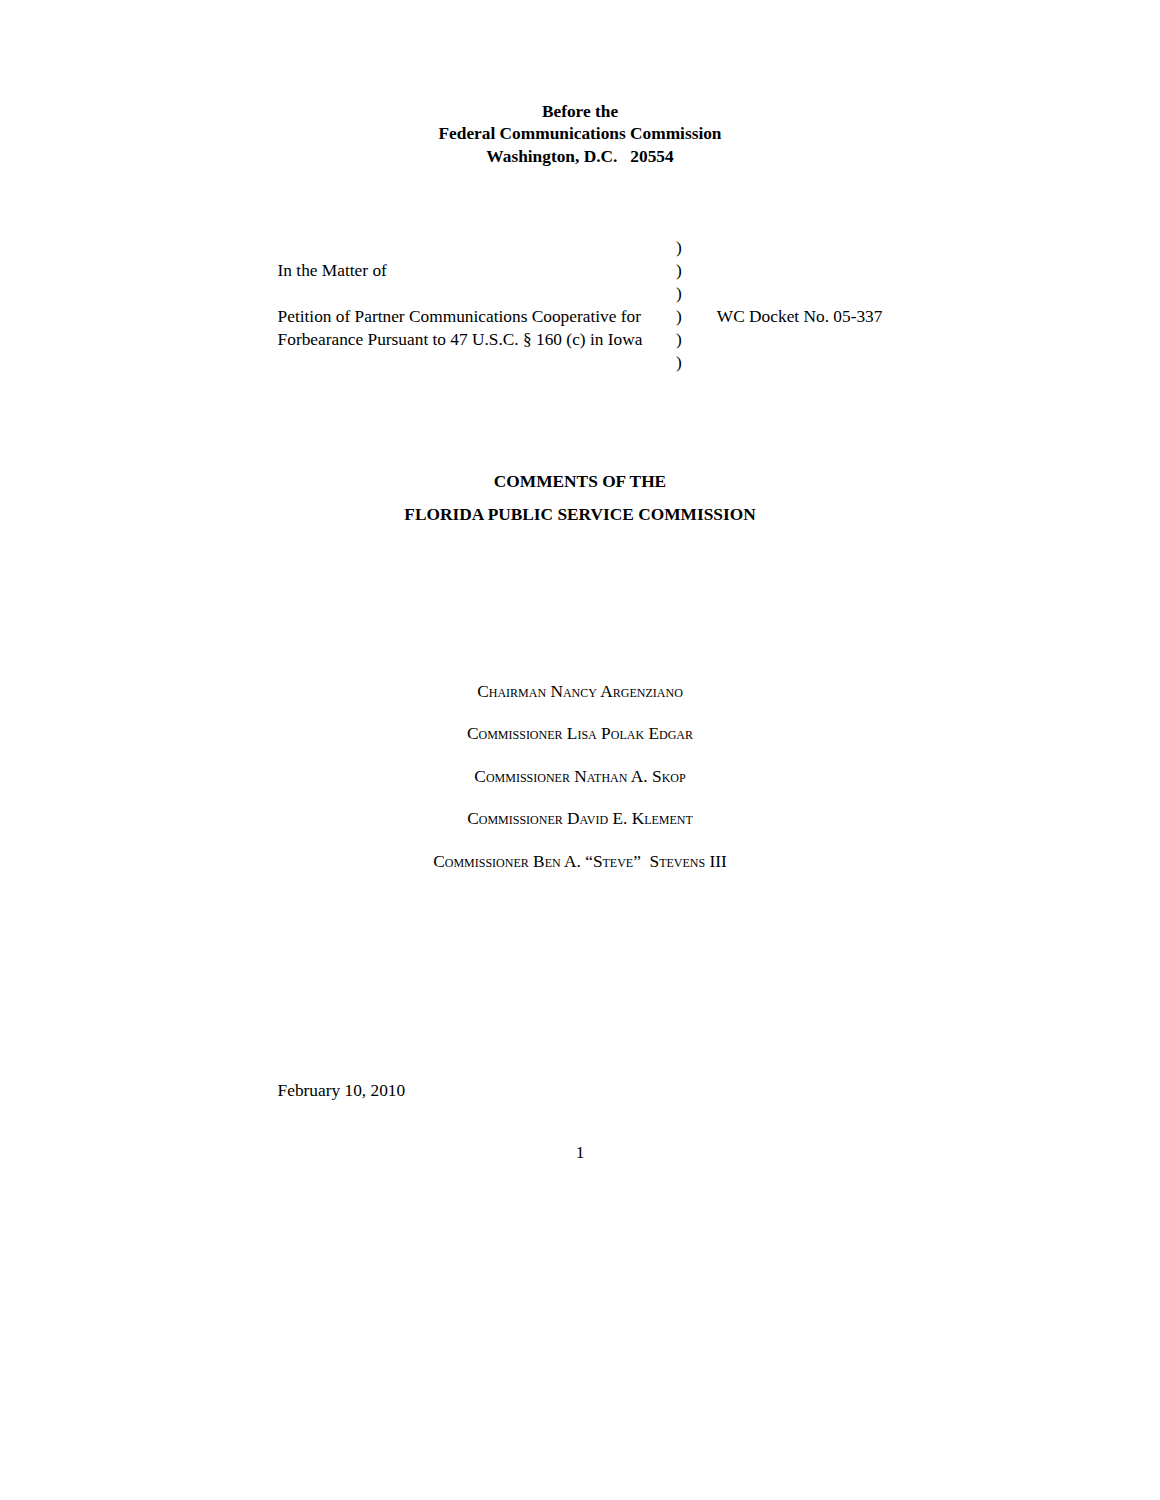Before the Federal Communications Commission Washington, D.C. 20554
| | ) | |
| In the Matter of | ) | |
| | ) | |
| Petition of Partner Communications Cooperative for | ) | WC Docket No. 05-337 |
| Forbearance Pursuant to 47 U.S.C. § 160 (c) in Iowa | ) | |
| | ) | |
COMMENTS OF THE
FLORIDA PUBLIC SERVICE COMMISSION
Chairman Nancy Argenziano
Commissioner Lisa Polak Edgar
Commissioner Nathan A. Skop
Commissioner David E. Klement
Commissioner Ben A. “Steve” Stevens III
February 10, 2010
1